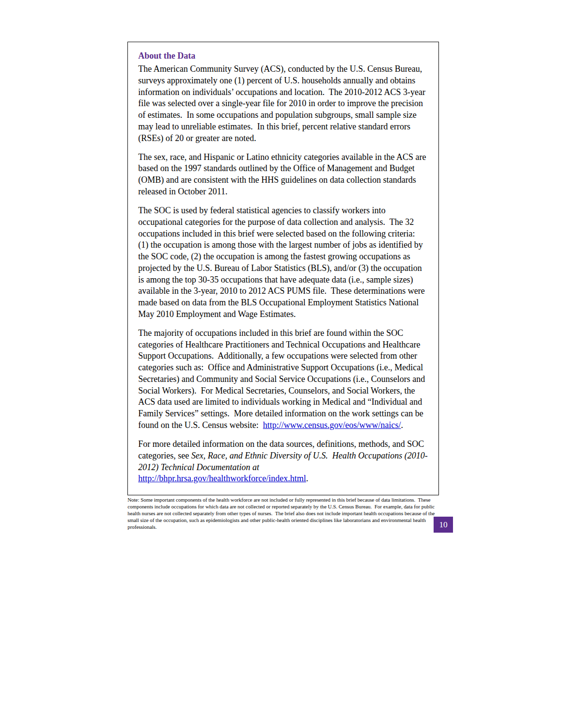About the Data
The American Community Survey (ACS), conducted by the U.S. Census Bureau, surveys approximately one (1) percent of U.S. households annually and obtains information on individuals’ occupations and location. The 2010-2012 ACS 3-year file was selected over a single-year file for 2010 in order to improve the precision of estimates. In some occupations and population subgroups, small sample size may lead to unreliable estimates. In this brief, percent relative standard errors (RSEs) of 20 or greater are noted.
The sex, race, and Hispanic or Latino ethnicity categories available in the ACS are based on the 1997 standards outlined by the Office of Management and Budget (OMB) and are consistent with the HHS guidelines on data collection standards released in October 2011.
The SOC is used by federal statistical agencies to classify workers into occupational categories for the purpose of data collection and analysis. The 32 occupations included in this brief were selected based on the following criteria: (1) the occupation is among those with the largest number of jobs as identified by the SOC code, (2) the occupation is among the fastest growing occupations as projected by the U.S. Bureau of Labor Statistics (BLS), and/or (3) the occupation is among the top 30-35 occupations that have adequate data (i.e., sample sizes) available in the 3-year, 2010 to 2012 ACS PUMS file. These determinations were made based on data from the BLS Occupational Employment Statistics National May 2010 Employment and Wage Estimates.
The majority of occupations included in this brief are found within the SOC categories of Healthcare Practitioners and Technical Occupations and Healthcare Support Occupations. Additionally, a few occupations were selected from other categories such as: Office and Administrative Support Occupations (i.e., Medical Secretaries) and Community and Social Service Occupations (i.e., Counselors and Social Workers). For Medical Secretaries, Counselors, and Social Workers, the ACS data used are limited to individuals working in Medical and “Individual and Family Services” settings. More detailed information on the work settings can be found on the U.S. Census website: http://www.census.gov/eos/www/naics/.
For more detailed information on the data sources, definitions, methods, and SOC categories, see Sex, Race, and Ethnic Diversity of U.S. Health Occupations (2010-2012) Technical Documentation at http://bhpr.hrsa.gov/healthworkforce/index.html.
Note: Some important components of the health workforce are not included or fully represented in this brief because of data limitations. These components include occupations for which data are not collected or reported separately by the U.S. Census Bureau. For example, data for public health nurses are not collected separately from other types of nurses. The brief also does not include important health occupations because of the small size of the occupation, such as epidemiologists and other public-health oriented disciplines like laboratorians and environmental health professionals.
10